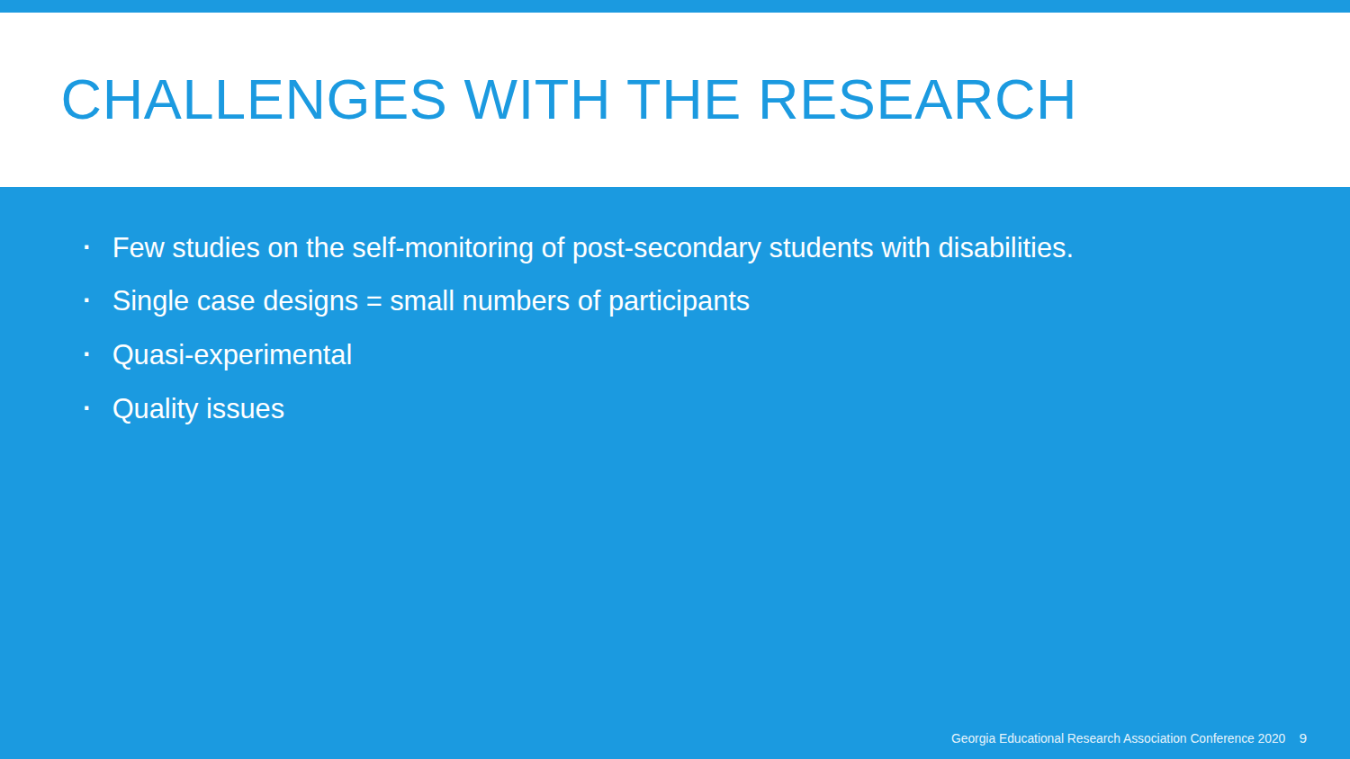Challenges with the Research
Few studies on the self-monitoring of post-secondary students with disabilities.
Single case designs = small numbers of participants
Quasi-experimental
Quality issues
Georgia Educational Research Association Conference 2020 9